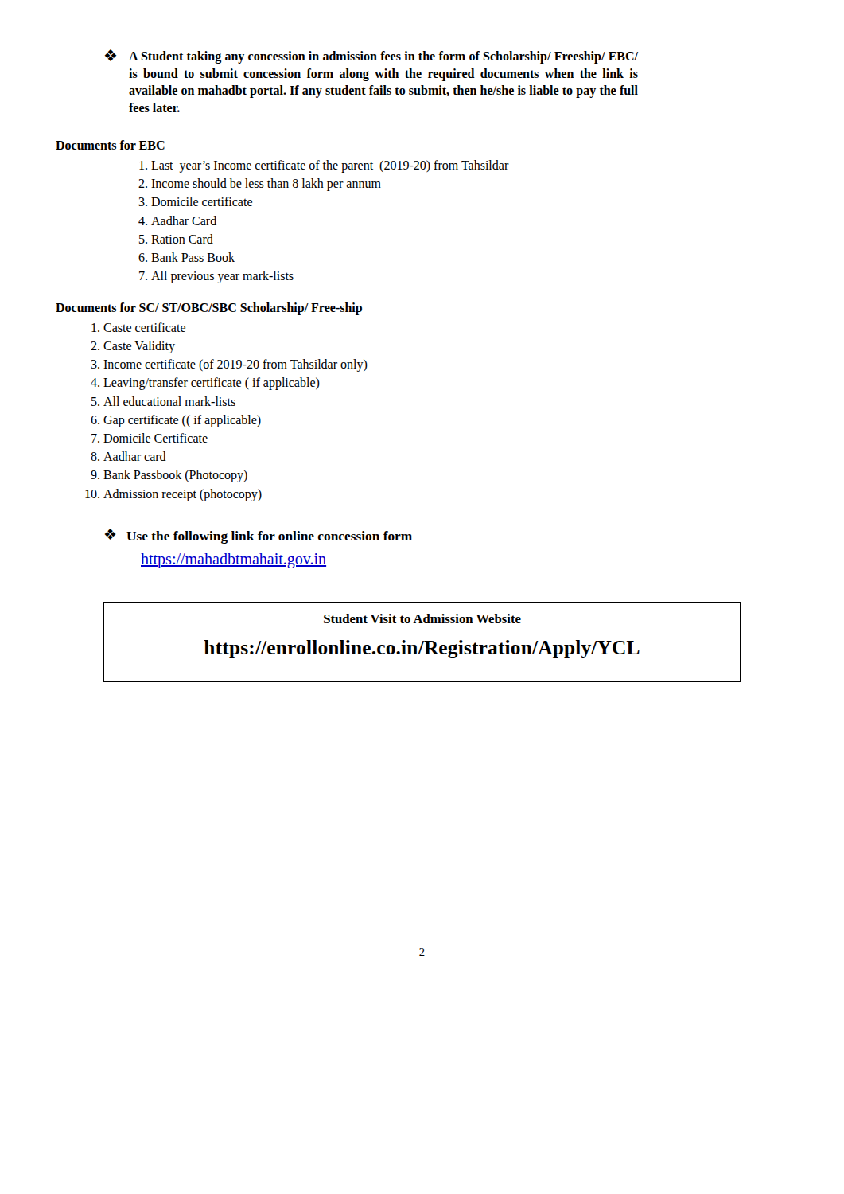❖
A Student taking any concession in admission fees in the form of Scholarship/ Freeship/ EBC/ is bound to submit concession form along with the required documents when the link is available on mahadbt portal. If any student fails to submit, then he/she is liable to pay the full fees later.
Documents for EBC
Last year’s Income certificate of the parent (2019-20) from Tahsildar
Income should be less than 8 lakh per annum
Domicile certificate
Aadhar Card
Ration Card
Bank Pass Book
All previous year mark-lists
Documents for SC/ ST/OBC/SBC Scholarship/ Free-ship
Caste certificate
Caste Validity
Income certificate (of 2019-20 from Tahsildar only)
Leaving/transfer certificate ( if applicable)
All educational mark-lists
Gap certificate (( if applicable)
Domicile Certificate
Aadhar card
Bank Passbook (Photocopy)
Admission receipt (photocopy)
❖
Use the following link for online concession form https://mahadbtmahait.gov.in
Student Visit to Admission Website
https://enrollonline.co.in/Registration/Apply/YCL
2